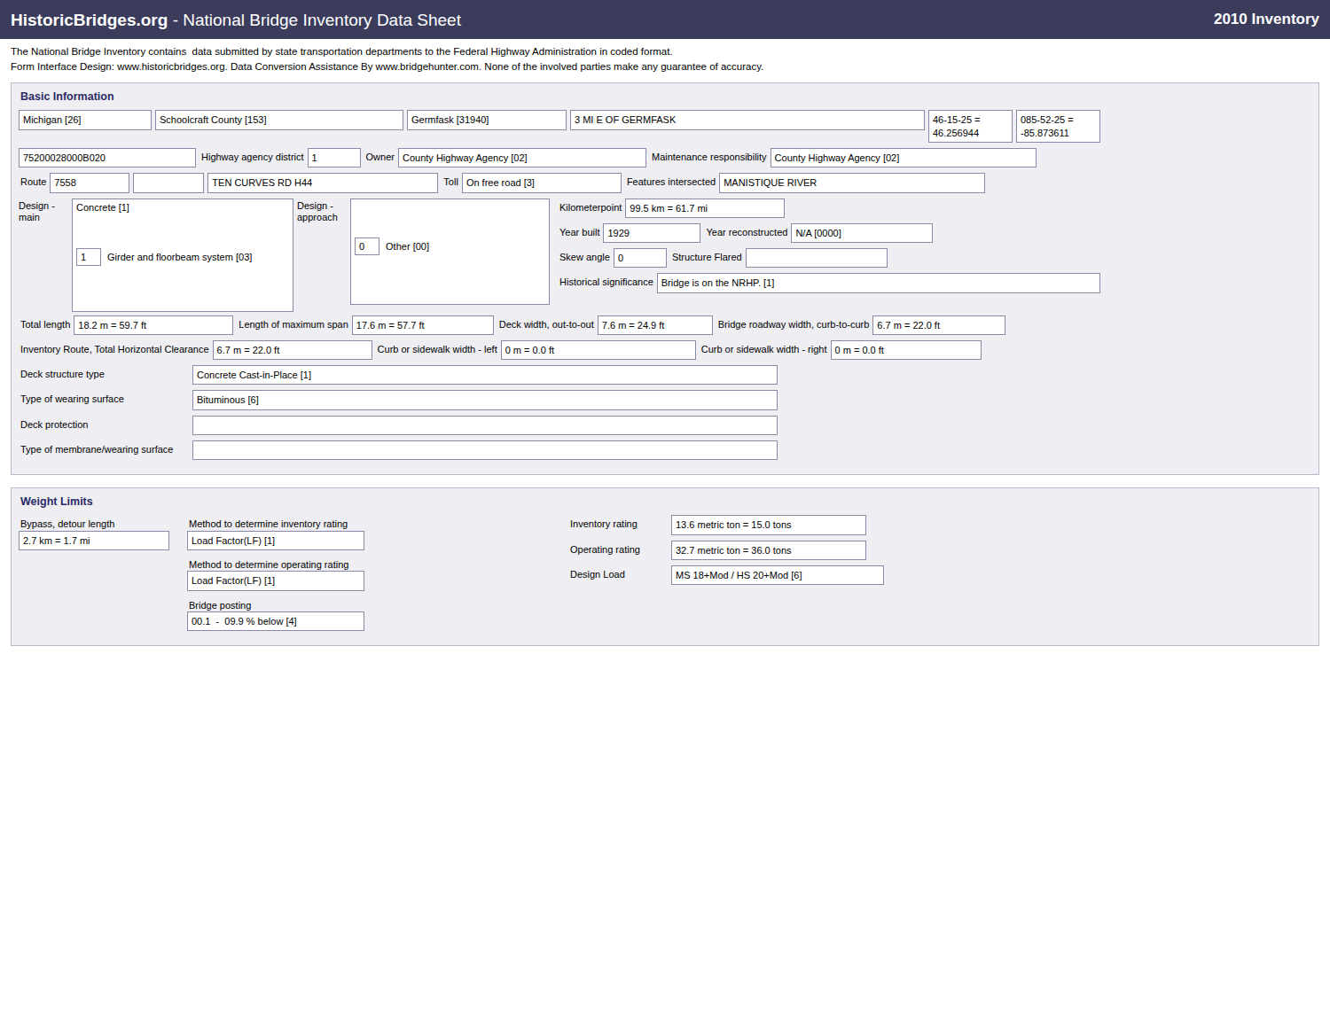HistoricBridges.org - National Bridge Inventory Data Sheet 2010 Inventory
The National Bridge Inventory contains data submitted by state transportation departments to the Federal Highway Administration in coded format.
Form Interface Design: www.historicbridges.org. Data Conversion Assistance By www.bridgehunter.com. None of the involved parties make any guarantee of accuracy.
Basic Information
Michigan [26]
Schoolcraft County [153]
Germfask [31940]
3 MI E OF GERMFASK
46-15-25 = 46.256944
085-52-25 = -85.873611
75200028000B020
Highway agency district
1
Owner
County Highway Agency [02]
Maintenance responsibility
County Highway Agency [02]
Route
7558
TEN CURVES RD H44
Toll
On free road [3]
Features intersected
MANISTIQUE RIVER
Design - main
Concrete [1]
1 Girder and floorbeam system [03]
Design - approach
0 Other [00]
Kilometerpoint
99.5 km = 61.7 mi
Year built
1929
Year reconstructed
N/A [0000]
Skew angle
0
Structure Flared
Historical significance
Bridge is on the NRHP. [1]
Total length
18.2 m = 59.7 ft
Length of maximum span
17.6 m = 57.7 ft
Deck width, out-to-out
7.6 m = 24.9 ft
Bridge roadway width, curb-to-curb
6.7 m = 22.0 ft
Inventory Route, Total Horizontal Clearance
6.7 m = 22.0 ft
Curb or sidewalk width - left
0 m = 0.0 ft
Curb or sidewalk width - right
0 m = 0.0 ft
Deck structure type
Concrete Cast-in-Place [1]
Type of wearing surface
Bituminous [6]
Deck protection
Type of membrane/wearing surface
Weight Limits
Bypass, detour length
2.7 km = 1.7 mi
Method to determine inventory rating
Load Factor(LF) [1]
Method to determine operating rating
Load Factor(LF) [1]
Bridge posting
00.1 - 09.9 % below [4]
Inventory rating
13.6 metric ton = 15.0 tons
Operating rating
32.7 metric ton = 36.0 tons
Design Load
MS 18+Mod / HS 20+Mod [6]